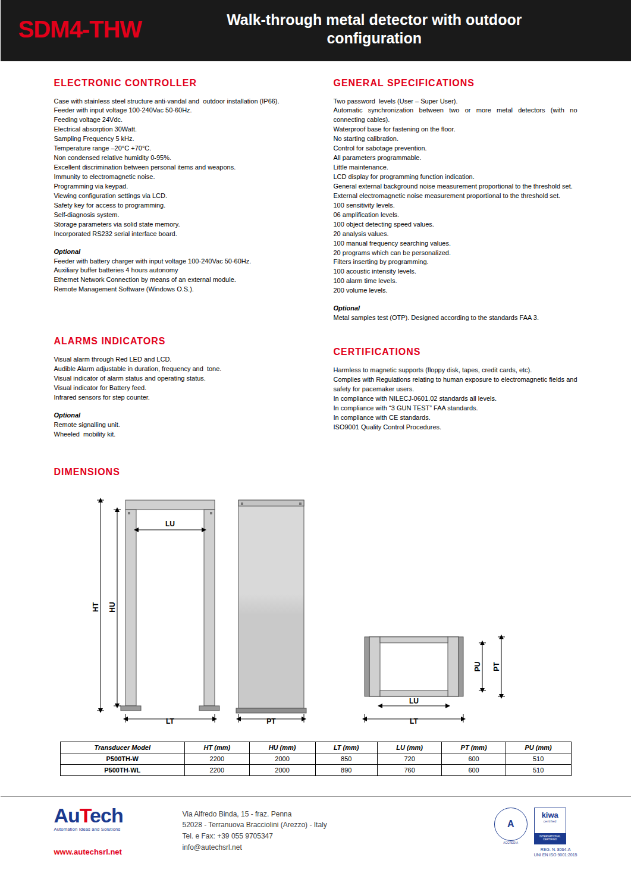SDM4-THW
Walk-through metal detector with outdoor
configuration
ELECTRONIC CONTROLLER
Case with stainless steel structure anti-vandal and outdoor installation (IP66).
Feeder with input voltage 100-240Vac 50-60Hz.
Feeding voltage 24Vdc.
Electrical absorption 30Watt.
Sampling Frequency 5 kHz.
Temperature range –20°C +70°C.
Non condensed relative humidity 0-95%.
Excellent discrimination between personal items and weapons.
Immunity to electromagnetic noise.
Programming via keypad.
Viewing configuration settings via LCD.
Safety key for access to programming.
Self-diagnosis system.
Storage parameters via solid state memory.
Incorporated RS232 serial interface board.
Optional
Feeder with battery charger with input voltage 100-240Vac 50-60Hz.
Auxiliary buffer batteries 4 hours autonomy
Ethernet Network Connection by means of an external module.
Remote Management Software (Windows O.S.).
ALARMS INDICATORS
Visual alarm through Red LED and LCD.
Audible Alarm adjustable in duration, frequency and tone.
Visual indicator of alarm status and operating status.
Visual indicator for Battery feed.
Infrared sensors for step counter.
Optional
Remote signalling unit.
Wheeled mobility kit.
GENERAL SPECIFICATIONS
Two password levels (User – Super User).
Automatic synchronization between two or more metal detectors (with no connecting cables).
Waterproof base for fastening on the floor.
No starting calibration.
Control for sabotage prevention.
All parameters programmable.
Little maintenance.
LCD display for programming function indication.
General external background noise measurement proportional to the threshold set.
External electromagnetic noise measurement proportional to the threshold set.
100 sensitivity levels.
06 amplification levels.
100 object detecting speed values.
20 analysis values.
100 manual frequency searching values.
20 programs which can be personalized.
Filters inserting by programming.
100 acoustic intensity levels.
100 alarm time levels.
200 volume levels.
Optional
Metal samples test (OTP). Designed according to the standards FAA 3.
CERTIFICATIONS
Harmless to magnetic supports (floppy disk, tapes, credit cards, etc).
Complies with Regulations relating to human exposure to electromagnetic fields and safety for pacemaker users.
In compliance with NILECJ-0601.02 standards all levels.
In compliance with “3 GUN TEST” FAA standards.
In compliance with CE standards.
ISO9001 Quality Control Procedures.
DIMENSIONS
HT HU LU LT PT PU PT LU LT
| Transducer Model | HT (mm) | HU (mm) | LT (mm) | LU (mm) | PT (mm) | PU (mm) |
| --- | --- | --- | --- | --- | --- | --- |
| P500TH-W | 2200 | 2000 | 850 | 720 | 600 | 510 |
| P500TH-WL | 2200 | 2000 | 890 | 760 | 600 | 510 |
AuTech
Automation Ideas and Solutions
www.autechsrl.net
Via Alfredo Binda, 15 - fraz. Penna
52028 - Terranuova Bracciolini (Arezzo) - Italy
Tel. e Fax: +39 055 9705347
info@autechsrl.net
A
ACCREDIA
kiwa
certified
INTERNATIONAL
CERTIFIED
REG. N. 8064-A
UNI EN ISO 9001:2015